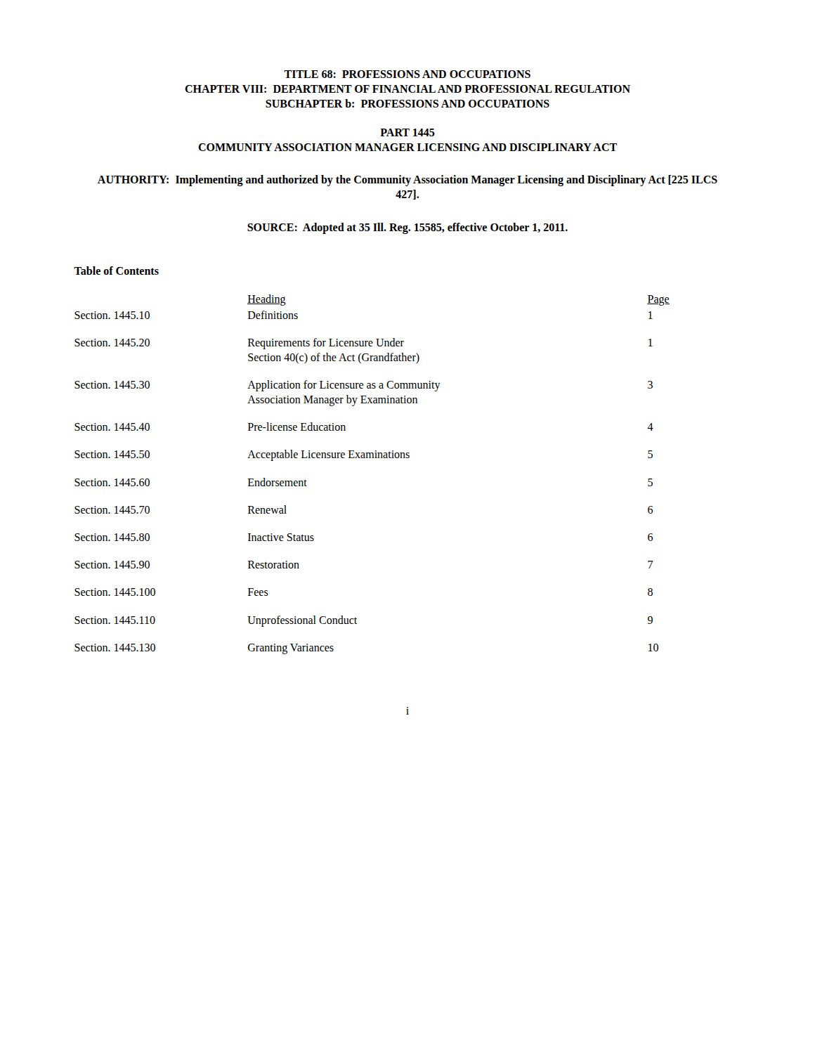TITLE 68: PROFESSIONS AND OCCUPATIONS
CHAPTER VIII: DEPARTMENT OF FINANCIAL AND PROFESSIONAL REGULATION
SUBCHAPTER b: PROFESSIONS AND OCCUPATIONS
PART 1445
COMMUNITY ASSOCIATION MANAGER LICENSING AND DISCIPLINARY ACT
AUTHORITY: Implementing and authorized by the Community Association Manager Licensing and Disciplinary Act [225 ILCS 427].
SOURCE: Adopted at 35 Ill. Reg. 15585, effective October 1, 2011.
Table of Contents
| | Heading | Page |
| --- | --- | --- |
| Section. 1445.10 | Definitions | 1 |
| Section. 1445.20 | Requirements for Licensure Under Section 40(c) of the Act (Grandfather) | 1 |
| Section. 1445.30 | Application for Licensure as a Community Association Manager by Examination | 3 |
| Section. 1445.40 | Pre-license Education | 4 |
| Section. 1445.50 | Acceptable Licensure Examinations | 5 |
| Section. 1445.60 | Endorsement | 5 |
| Section. 1445.70 | Renewal | 6 |
| Section. 1445.80 | Inactive Status | 6 |
| Section. 1445.90 | Restoration | 7 |
| Section. 1445.100 | Fees | 8 |
| Section. 1445.110 | Unprofessional Conduct | 9 |
| Section. 1445.130 | Granting Variances | 10 |
i